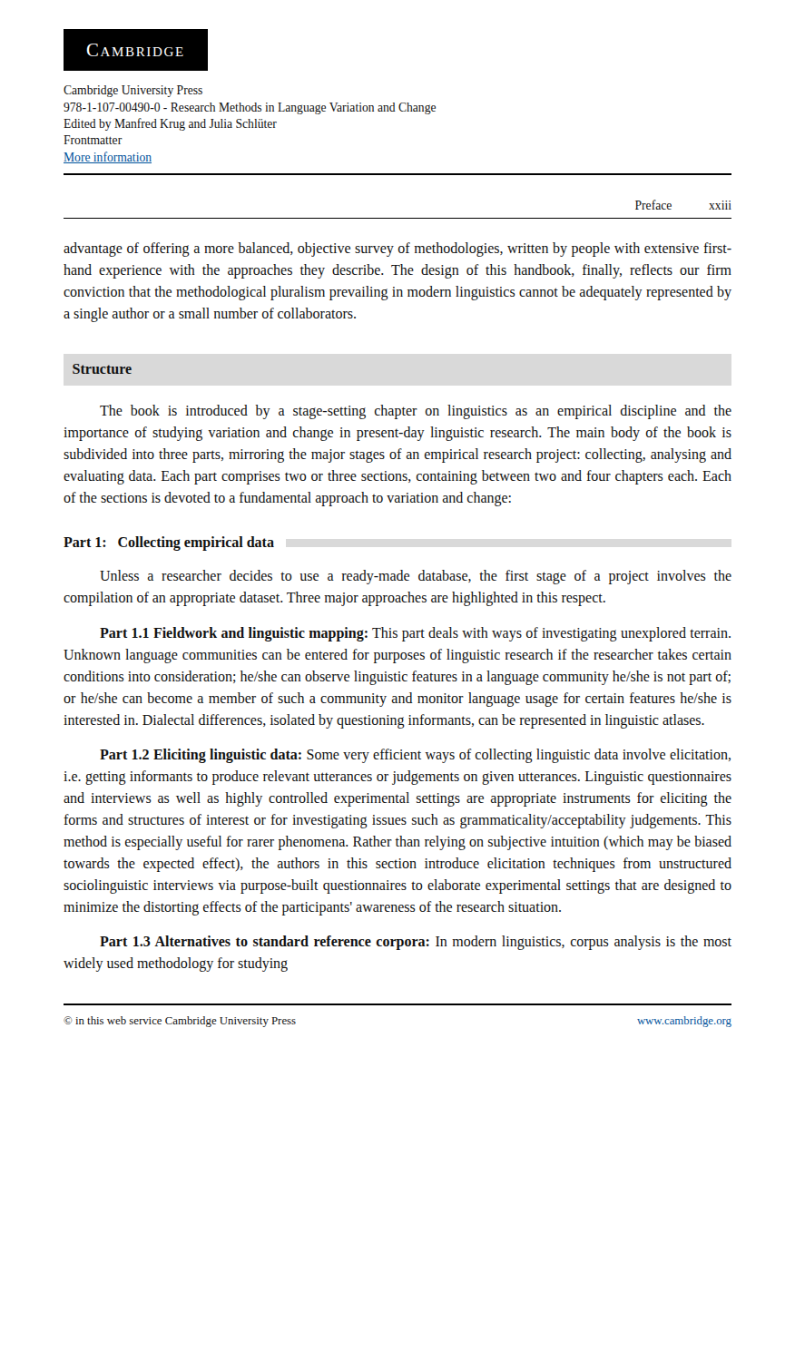Cambridge
Cambridge University Press
978-1-107-00490-0 - Research Methods in Language Variation and Change
Edited by Manfred Krug and Julia Schlüter
Frontmatter
More information
Preface xxiii
advantage of offering a more balanced, objective survey of methodologies, written by people with extensive first-hand experience with the approaches they describe. The design of this handbook, finally, reflects our firm conviction that the methodological pluralism prevailing in modern linguistics cannot be adequately represented by a single author or a small number of collaborators.
Structure
The book is introduced by a stage-setting chapter on linguistics as an empirical discipline and the importance of studying variation and change in present-day linguistic research. The main body of the book is subdivided into three parts, mirroring the major stages of an empirical research project: collecting, analysing and evaluating data. Each part comprises two or three sections, containing between two and four chapters each. Each of the sections is devoted to a fundamental approach to variation and change:
Part 1: Collecting empirical data
Unless a researcher decides to use a ready-made database, the first stage of a project involves the compilation of an appropriate dataset. Three major approaches are highlighted in this respect.
Part 1.1 Fieldwork and linguistic mapping: This part deals with ways of investigating unexplored terrain. Unknown language communities can be entered for purposes of linguistic research if the researcher takes certain conditions into consideration; he/she can observe linguistic features in a language community he/she is not part of; or he/she can become a member of such a community and monitor language usage for certain features he/she is interested in. Dialectal differences, isolated by questioning informants, can be represented in linguistic atlases.
Part 1.2 Eliciting linguistic data: Some very efficient ways of collecting linguistic data involve elicitation, i.e. getting informants to produce relevant utterances or judgements on given utterances. Linguistic questionnaires and interviews as well as highly controlled experimental settings are appropriate instruments for eliciting the forms and structures of interest or for investigating issues such as grammaticality/acceptability judgements. This method is especially useful for rarer phenomena. Rather than relying on subjective intuition (which may be biased towards the expected effect), the authors in this section introduce elicitation techniques from unstructured sociolinguistic interviews via purpose-built questionnaires to elaborate experimental settings that are designed to minimize the distorting effects of the participants' awareness of the research situation.
Part 1.3 Alternatives to standard reference corpora: In modern linguistics, corpus analysis is the most widely used methodology for studying
© in this web service Cambridge University Press www.cambridge.org